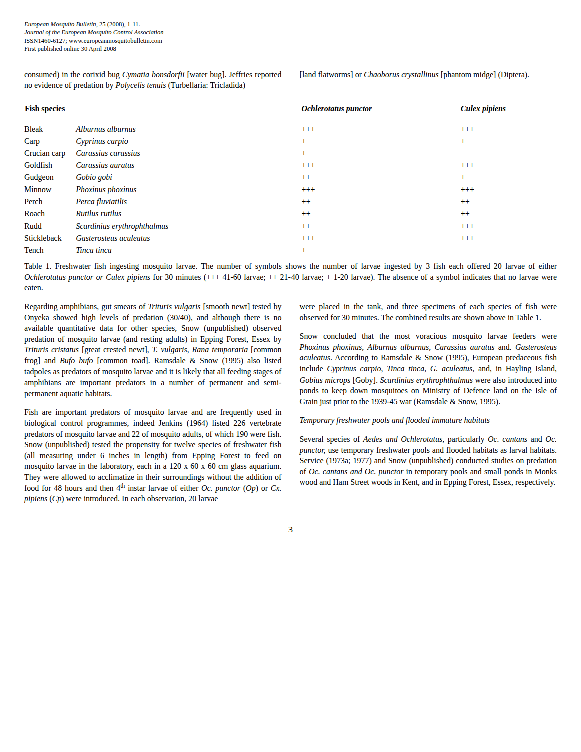European Mosquito Bulletin, 25 (2008), 1-11.
Journal of the European Mosquito Control Association
ISSN1460-6127; www.europeanmosquitobulletin.com
First published online 30 April 2008
consumed) in the corixid bug Cymatia bonsdorfii [water bug]. Jeffries reported no evidence of predation by Polycelis tenuis (Turbellaria: Tricladida)
[land flatworms] or Chaoborus crystallinus [phantom midge] (Diptera).
| Fish species | Ochlerotatus punctor | Culex pipiens |
| --- | --- | --- |
| Bleak Alburnus alburnus | +++ | +++ |
| Carp Cyprinus carpio | + | + |
| Crucian carp Carassius carassius | + | |
| Goldfish Carassius auratus | +++ | +++ |
| Gudgeon Gobio gobi | ++ | + |
| Minnow Phoxinus phoxinus | +++ | +++ |
| Perch Perca fluviatilis | ++ | ++ |
| Roach Rutilus rutilus | ++ | ++ |
| Rudd Scardinius erythrophthalmus | ++ | +++ |
| Stickleback Gasterosteus aculeatus | +++ | +++ |
| Tench Tinca tinca | + | |
Table 1. Freshwater fish ingesting mosquito larvae. The number of symbols shows the number of larvae ingested by 3 fish each offered 20 larvae of either Ochlerotatus punctor or Culex pipiens for 30 minutes (+++ 41-60 larvae; ++ 21-40 larvae; + 1-20 larvae). The absence of a symbol indicates that no larvae were eaten.
Regarding amphibians, gut smears of Trituris vulgaris [smooth newt] tested by Onyeka showed high levels of predation (30/40), and although there is no available quantitative data for other species, Snow (unpublished) observed predation of mosquito larvae (and resting adults) in Epping Forest, Essex by Trituris cristatus [great crested newt], T. vulgaris, Rana temporaria [common frog] and Bufo bufo [common toad]. Ramsdale & Snow (1995) also listed tadpoles as predators of mosquito larvae and it is likely that all feeding stages of amphibians are important predators in a number of permanent and semi-permanent aquatic habitats.
Fish are important predators of mosquito larvae and are frequently used in biological control programmes, indeed Jenkins (1964) listed 226 vertebrate predators of mosquito larvae and 22 of mosquito adults, of which 190 were fish. Snow (unpublished) tested the propensity for twelve species of freshwater fish (all measuring under 6 inches in length) from Epping Forest to feed on mosquito larvae in the laboratory, each in a 120 x 60 x 60 cm glass aquarium. They were allowed to acclimatize in their surroundings without the addition of food for 48 hours and then 4th instar larvae of either Oc. punctor (Op) or Cx. pipiens (Cp) were introduced. In each observation, 20 larvae
were placed in the tank, and three specimens of each species of fish were observed for 30 minutes. The combined results are shown above in Table 1.
Snow concluded that the most voracious mosquito larvae feeders were Phoxinus phoxinus, Alburnus alburnus, Carassius auratus and. Gasterosteus aculeatus. According to Ramsdale & Snow (1995), European predaceous fish include Cyprinus carpio, Tinca tinca, G. aculeatus, and, in Hayling Island, Gobius microps [Goby]. Scardinius erythrophthalmus were also introduced into ponds to keep down mosquitoes on Ministry of Defence land on the Isle of Grain just prior to the 1939-45 war (Ramsdale & Snow, 1995).
Temporary freshwater pools and flooded immature habitats
Several species of Aedes and Ochlerotatus, particularly Oc. cantans and Oc. punctor, use temporary freshwater pools and flooded habitats as larval habitats. Service (1973a; 1977) and Snow (unpublished) conducted studies on predation of Oc. cantans and Oc. punctor in temporary pools and small ponds in Monks wood and Ham Street woods in Kent, and in Epping Forest, Essex, respectively.
3